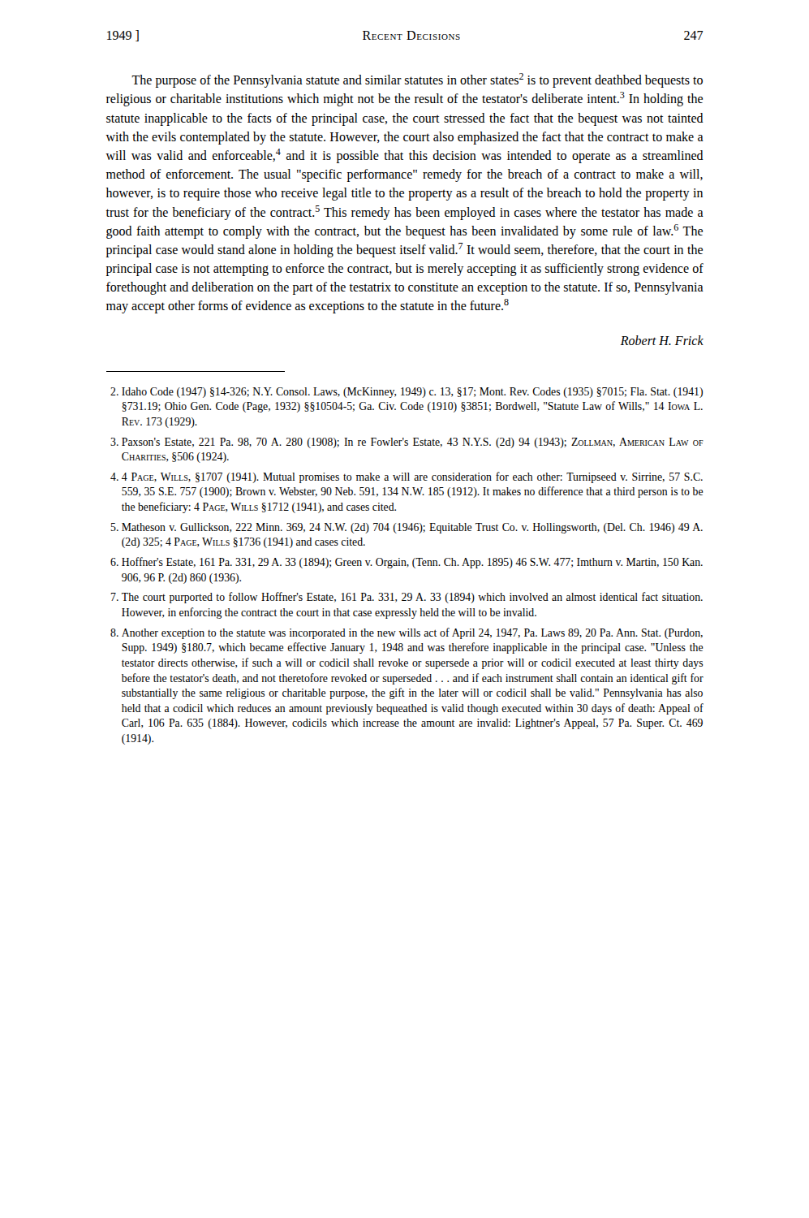1949 ] Recent Decisions 247
The purpose of the Pennsylvania statute and similar statutes in other states2 is to prevent deathbed bequests to religious or charitable institutions which might not be the result of the testator's deliberate intent.3 In holding the statute inapplicable to the facts of the principal case, the court stressed the fact that the bequest was not tainted with the evils contemplated by the statute. However, the court also emphasized the fact that the contract to make a will was valid and enforceable,4 and it is possible that this decision was intended to operate as a streamlined method of enforcement. The usual "specific performance" remedy for the breach of a contract to make a will, however, is to require those who receive legal title to the property as a result of the breach to hold the property in trust for the beneficiary of the contract.5 This remedy has been employed in cases where the testator has made a good faith attempt to comply with the contract, but the bequest has been invalidated by some rule of law.6 The principal case would stand alone in holding the bequest itself valid.7 It would seem, therefore, that the court in the principal case is not attempting to enforce the contract, but is merely accepting it as sufficiently strong evidence of forethought and deliberation on the part of the testatrix to constitute an exception to the statute. If so, Pennsylvania may accept other forms of evidence as exceptions to the statute in the future.8
Robert H. Frick
Idaho Code (1947) §14-326; N.Y. Consol. Laws, (McKinney, 1949) c. 13, §17; Mont. Rev. Codes (1935) §7015; Fla. Stat. (1941) §731.19; Ohio Gen. Code (Page, 1932) §§10504-5; Ga. Civ. Code (1910) §3851; Bordwell, "Statute Law of Wills," 14 Iowa L. Rev. 173 (1929).
Paxson's Estate, 221 Pa. 98, 70 A. 280 (1908); In re Fowler's Estate, 43 N.Y.S. (2d) 94 (1943); Zollman, American Law of Charities, §506 (1924).
4 Page, Wills, §1707 (1941). Mutual promises to make a will are consideration for each other: Turnipseed v. Sirrine, 57 S.C. 559, 35 S.E. 757 (1900); Brown v. Webster, 90 Neb. 591, 134 N.W. 185 (1912). It makes no difference that a third person is to be the beneficiary: 4 Page, Wills §1712 (1941), and cases cited.
Matheson v. Gullickson, 222 Minn. 369, 24 N.W. (2d) 704 (1946); Equitable Trust Co. v. Hollingsworth, (Del. Ch. 1946) 49 A. (2d) 325; 4 Page, Wills §1736 (1941) and cases cited.
Hoffner's Estate, 161 Pa. 331, 29 A. 33 (1894); Green v. Orgain, (Tenn. Ch. App. 1895) 46 S.W. 477; Imthurn v. Martin, 150 Kan. 906, 96 P. (2d) 860 (1936).
The court purported to follow Hoffner's Estate, 161 Pa. 331, 29 A. 33 (1894) which involved an almost identical fact situation. However, in enforcing the contract the court in that case expressly held the will to be invalid.
Another exception to the statute was incorporated in the new wills act of April 24, 1947, Pa. Laws 89, 20 Pa. Ann. Stat. (Purdon, Supp. 1949) §180.7, which became effective January 1, 1948 and was therefore inapplicable in the principal case. "Unless the testator directs otherwise, if such a will or codicil shall revoke or supersede a prior will or codicil executed at least thirty days before the testator's death, and not theretofore revoked or superseded . . . and if each instrument shall contain an identical gift for substantially the same religious or charitable purpose, the gift in the later will or codicil shall be valid." Pennsylvania has also held that a codicil which reduces an amount previously bequeathed is valid though executed within 30 days of death: Appeal of Carl, 106 Pa. 635 (1884). However, codicils which increase the amount are invalid: Lightner's Appeal, 57 Pa. Super. Ct. 469 (1914).